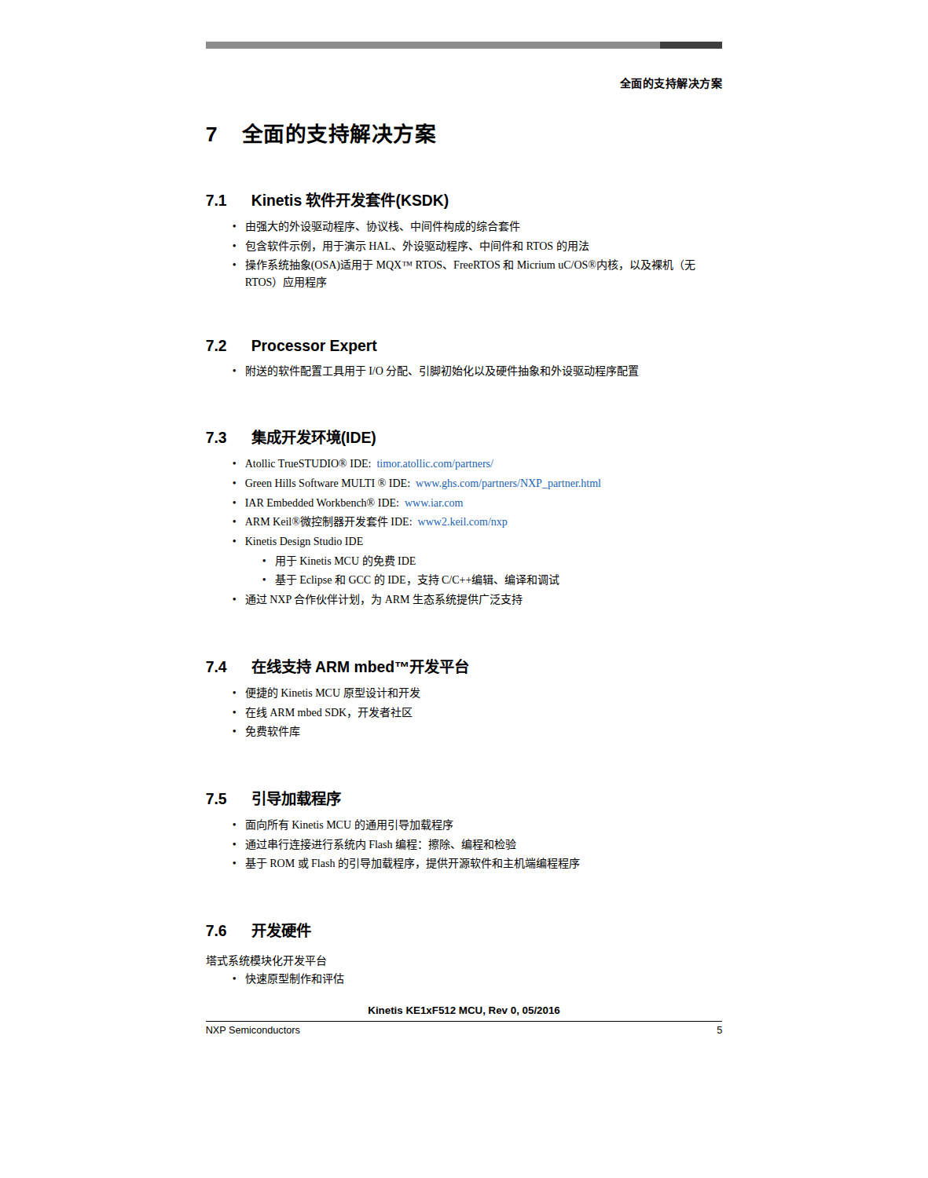全面的支持解决方案
7全面的支持解决方案
7.1 Kinetis 软件开发套件(KSDK)
由强大的外设驱动程序、协议栈、中间件构成的综合套件
包含软件示例，用于演示 HAL、外设驱动程序、中间件和 RTOS 的用法
操作系统抽象(OSA)适用于 MQX™ RTOS、FreeRTOS 和 Micrium uC/OS®内核，以及裸机（无 RTOS）应用程序
7.2 Processor Expert
附送的软件配置工具用于 I/O 分配、引脚初始化以及硬件抽象和外设驱动程序配置
7.3集成开发环境(IDE)
Atollic TrueSTUDIO® IDE: timor.atollic.com/partners/
Green Hills Software MULTI ® IDE: www.ghs.com/partners/NXP_partner.html
IAR Embedded Workbench® IDE: www.iar.com
ARM Keil®微控制器开发套件 IDE: www2.keil.com/nxp
Kinetis Design Studio IDE
用于 Kinetis MCU 的免费 IDE
基于 Eclipse 和 GCC 的 IDE，支持 C/C++编辑、编译和调试
通过 NXP 合作伙伴计划，为 ARM 生态系统提供广泛支持
7.4在线支持 ARM mbed™开发平台
便捷的 Kinetis MCU 原型设计和开发
在线 ARM mbed SDK，开发者社区
免费软件库
7.5引导加载程序
面向所有 Kinetis MCU 的通用引导加载程序
通过串行连接进行系统内 Flash 编程：擦除、编程和检验
基于 ROM 或 Flash 的引导加载程序，提供开源软件和主机端编程程序
7.6开发硬件
塔式系统模块化开发平台
快速原型制作和评估
Kinetis KE1xF512 MCU, Rev 0, 05/2016
NXP Semiconductors
5